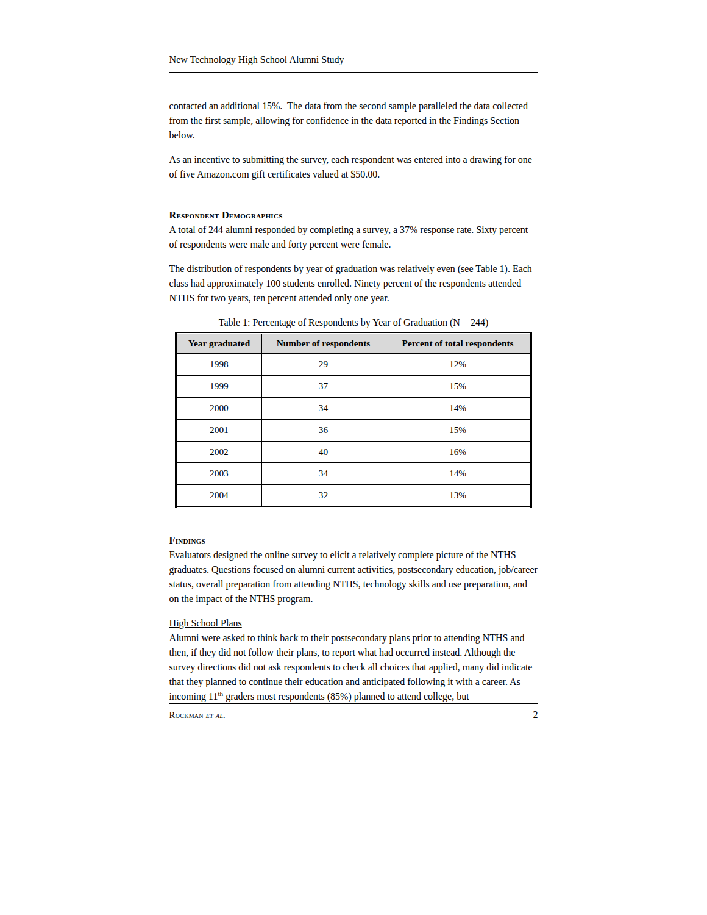New Technology High School Alumni Study
contacted an additional 15%. The data from the second sample paralleled the data collected from the first sample, allowing for confidence in the data reported in the Findings Section below.
As an incentive to submitting the survey, each respondent was entered into a drawing for one of five Amazon.com gift certificates valued at $50.00.
Respondent Demographics
A total of 244 alumni responded by completing a survey, a 37% response rate. Sixty percent of respondents were male and forty percent were female.
The distribution of respondents by year of graduation was relatively even (see Table 1). Each class had approximately 100 students enrolled. Ninety percent of the respondents attended NTHS for two years, ten percent attended only one year.
Table 1: Percentage of Respondents by Year of Graduation (N = 244)
| Year graduated | Number of respondents | Percent of total respondents |
| --- | --- | --- |
| 1998 | 29 | 12% |
| 1999 | 37 | 15% |
| 2000 | 34 | 14% |
| 2001 | 36 | 15% |
| 2002 | 40 | 16% |
| 2003 | 34 | 14% |
| 2004 | 32 | 13% |
Findings
Evaluators designed the online survey to elicit a relatively complete picture of the NTHS graduates. Questions focused on alumni current activities, postsecondary education, job/career status, overall preparation from attending NTHS, technology skills and use preparation, and on the impact of the NTHS program.
High School Plans
Alumni were asked to think back to their postsecondary plans prior to attending NTHS and then, if they did not follow their plans, to report what had occurred instead. Although the survey directions did not ask respondents to check all choices that applied, many did indicate that they planned to continue their education and anticipated following it with a career. As incoming 11th graders most respondents (85%) planned to attend college, but
Rockman et al. 2